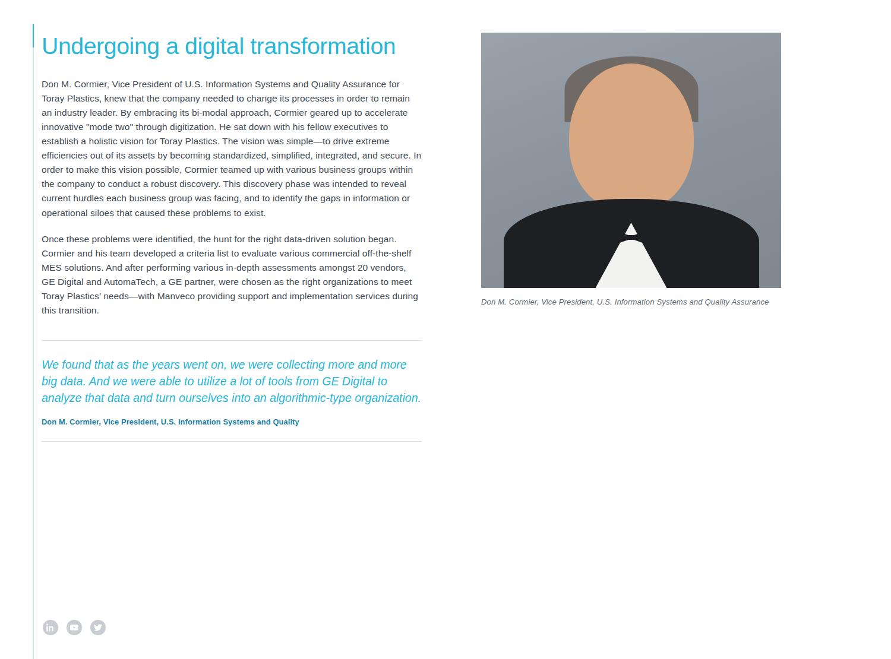Undergoing a digital transformation
Don M. Cormier, Vice President of U.S. Information Systems and Quality Assurance for Toray Plastics, knew that the company needed to change its processes in order to remain an industry leader. By embracing its bi-modal approach, Cormier geared up to accelerate innovative "mode two" through digitization. He sat down with his fellow executives to establish a holistic vision for Toray Plastics. The vision was simple—to drive extreme efficiencies out of its assets by becoming standardized, simplified, integrated, and secure. In order to make this vision possible, Cormier teamed up with various business groups within the company to conduct a robust discovery. This discovery phase was intended to reveal current hurdles each business group was facing, and to identify the gaps in information or operational siloes that caused these problems to exist.
Once these problems were identified, the hunt for the right data-driven solution began. Cormier and his team developed a criteria list to evaluate various commercial off-the-shelf MES solutions. And after performing various in-depth assessments amongst 20 vendors, GE Digital and AutomaTech, a GE partner, were chosen as the right organizations to meet Toray Plastics’ needs—with Manveco providing support and implementation services during this transition.
We found that as the years went on, we were collecting more and more big data. And we were able to utilize a lot of tools from GE Digital to analyze that data and turn ourselves into an algorithmic-type organization.
Don M. Cormier, Vice President, U.S. Information Systems and Quality
Don M. Cormier, Vice President, U.S. Information Systems and Quality Assurance